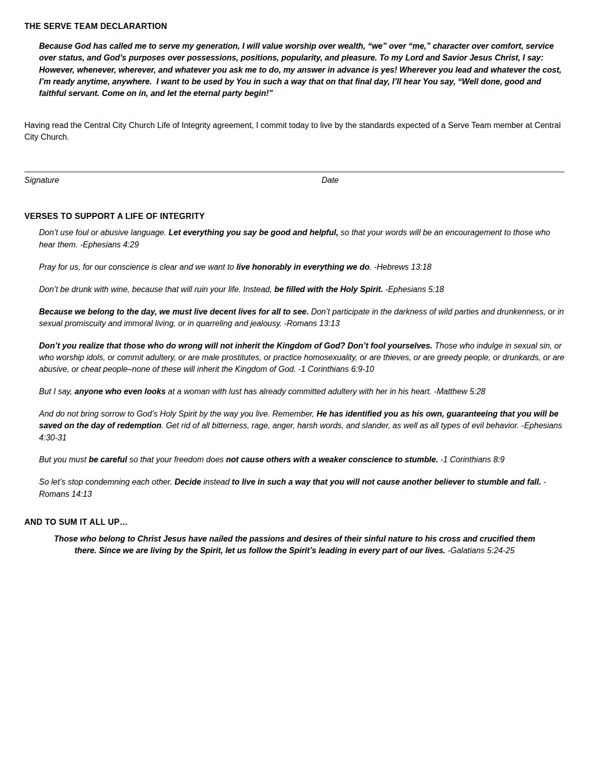THE SERVE TEAM DECLARARTION
Because God has called me to serve my generation, I will value worship over wealth, “we” over “me,” character over comfort, service over status, and God’s purposes over possessions, positions, popularity, and pleasure. To my Lord and Savior Jesus Christ, I say: However, whenever, wherever, and whatever you ask me to do, my answer in advance is yes! Wherever you lead and whatever the cost, I’m ready anytime, anywhere. I want to be used by You in such a way that on that final day, I’ll hear You say, “Well done, good and faithful servant. Come on in, and let the eternal party begin!”
Having read the Central City Church Life of Integrity agreement, I commit today to live by the standards expected of a Serve Team member at Central City Church.
Signature Date
VERSES TO SUPPORT A LIFE OF INTEGRITY
Don’t use foul or abusive language. Let everything you say be good and helpful, so that your words will be an encouragement to those who hear them. -Ephesians 4:29
Pray for us, for our conscience is clear and we want to live honorably in everything we do. -Hebrews 13:18
Don’t be drunk with wine, because that will ruin your life. Instead, be filled with the Holy Spirit. -Ephesians 5:18
Because we belong to the day, we must live decent lives for all to see. Don’t participate in the darkness of wild parties and drunkenness, or in sexual promiscuity and immoral living, or in quarreling and jealousy. -Romans 13:13
Don’t you realize that those who do wrong will not inherit the Kingdom of God? Don’t fool yourselves. Those who indulge in sexual sin, or who worship idols, or commit adultery, or are male prostitutes, or practice homosexuality, or are thieves, or are greedy people, or drunkards, or are abusive, or cheat people–none of these will inherit the Kingdom of God. -1 Corinthians 6:9-10
But I say, anyone who even looks at a woman with lust has already committed adultery with her in his heart. -Matthew 5:28
And do not bring sorrow to God’s Holy Spirit by the way you live. Remember, He has identified you as his own, guaranteeing that you will be saved on the day of redemption. Get rid of all bitterness, rage, anger, harsh words, and slander, as well as all types of evil behavior. -Ephesians 4:30-31
But you must be careful so that your freedom does not cause others with a weaker conscience to stumble. -1 Corinthians 8:9
So let’s stop condemning each other. Decide instead to live in such a way that you will not cause another believer to stumble and fall. -Romans 14:13
AND TO SUM IT ALL UP…
Those who belong to Christ Jesus have nailed the passions and desires of their sinful nature to his cross and crucified them there. Since we are living by the Spirit, let us follow the Spirit’s leading in every part of our lives. -Galatians 5:24-25